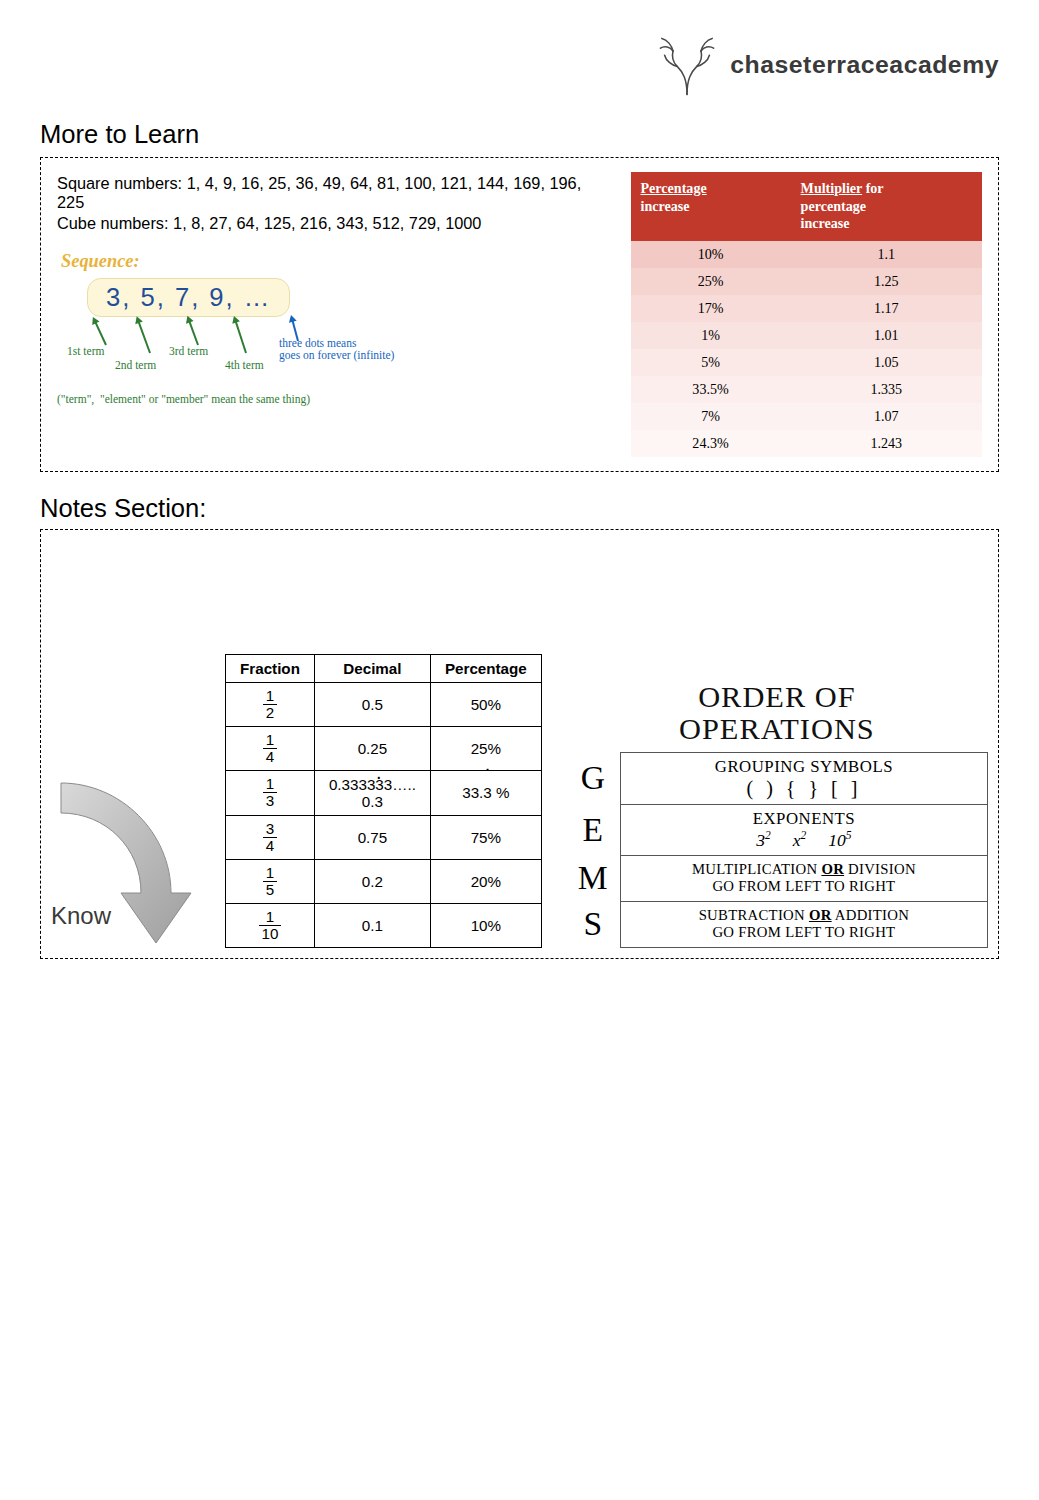chaseterraceacademy
More to Learn
Square numbers: 1, 4, 9, 16, 25, 36, 49, 64, 81, 100, 121, 144, 169, 196, 225
Cube numbers: 1, 8, 27, 64, 125, 216, 343, 512, 729, 1000
Sequence:
3, 5, 7, 9, …
1st term 2nd term 3rd term 4th term three dots means
goes on forever (infinite)
("term", "element" or "member" mean the same thing)
| Percentage increase | Multiplier for percentage increase |
| --- | --- |
| 10% | 1.1 |
| 25% | 1.25 |
| 17% | 1.17 |
| 1% | 1.01 |
| 5% | 1.05 |
| 33.5% | 1.335 |
| 7% | 1.07 |
| 24.3% | 1.243 |
Notes Section:
Know
| Fraction | Decimal | Percentage |
| --- | --- | --- |
| 1 2 | 0.5 | 50% |
| 1 4 | 0.25 | 25% |
| 1 3 | 0.333333….. 0. 3 | 33. 3 % |
| 3 4 | 0.75 | 75% |
| 1 5 | 0.2 | 20% |
| 1 10 | 0.1 | 10% |
ORDER OF
OPERATIONS
| G | GROUPING SYMBOLS ( ) { } [ ] |
| E | EXPONENTS 3 2 x 2 10 5 |
| M | MULTIPLICATION OR DIVISION GO FROM LEFT TO RIGHT |
| S | SUBTRACTION OR ADDITION GO FROM LEFT TO RIGHT |